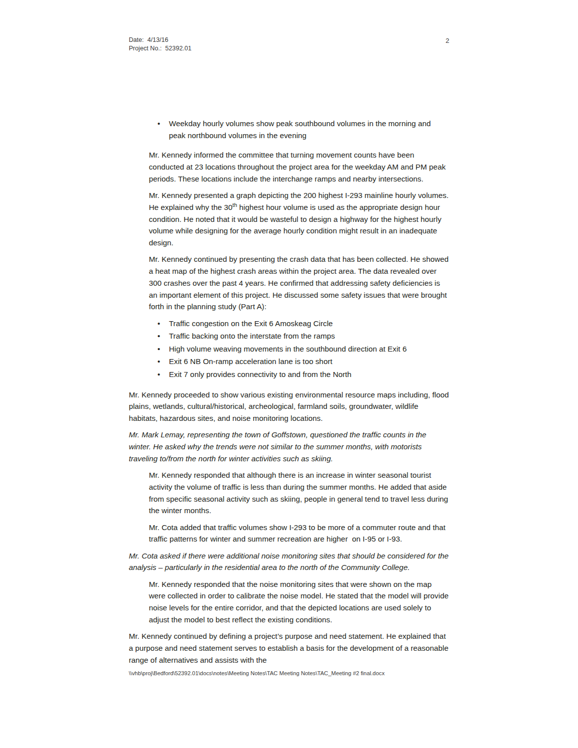Date: 4/13/16
Project No.: 52392.01
2
Weekday hourly volumes show peak southbound volumes in the morning and peak northbound volumes in the evening
Mr. Kennedy informed the committee that turning movement counts have been conducted at 23 locations throughout the project area for the weekday AM and PM peak periods. These locations include the interchange ramps and nearby intersections.
Mr. Kennedy presented a graph depicting the 200 highest I-293 mainline hourly volumes. He explained why the 30th highest hour volume is used as the appropriate design hour condition. He noted that it would be wasteful to design a highway for the highest hourly volume while designing for the average hourly condition might result in an inadequate design.
Mr. Kennedy continued by presenting the crash data that has been collected. He showed a heat map of the highest crash areas within the project area. The data revealed over 300 crashes over the past 4 years. He confirmed that addressing safety deficiencies is an important element of this project. He discussed some safety issues that were brought forth in the planning study (Part A):
Traffic congestion on the Exit 6 Amoskeag Circle
Traffic backing onto the interstate from the ramps
High volume weaving movements in the southbound direction at Exit 6
Exit 6 NB On-ramp acceleration lane is too short
Exit 7 only provides connectivity to and from the North
Mr. Kennedy proceeded to show various existing environmental resource maps including, flood plains, wetlands, cultural/historical, archeological, farmland soils, groundwater, wildlife habitats, hazardous sites, and noise monitoring locations.
Mr. Mark Lemay, representing the town of Goffstown, questioned the traffic counts in the winter. He asked why the trends were not similar to the summer months, with motorists traveling to/from the north for winter activities such as skiing.
Mr. Kennedy responded that although there is an increase in winter seasonal tourist activity the volume of traffic is less than during the summer months. He added that aside from specific seasonal activity such as skiing, people in general tend to travel less during the winter months.
Mr. Cota added that traffic volumes show I-293 to be more of a commuter route and that traffic patterns for winter and summer recreation are higher on I-95 or I-93.
Mr. Cota asked if there were additional noise monitoring sites that should be considered for the analysis – particularly in the residential area to the north of the Community College.
Mr. Kennedy responded that the noise monitoring sites that were shown on the map were collected in order to calibrate the noise model. He stated that the model will provide noise levels for the entire corridor, and that the depicted locations are used solely to adjust the model to best reflect the existing conditions.
Mr. Kennedy continued by defining a project’s purpose and need statement. He explained that a purpose and need statement serves to establish a basis for the development of a reasonable range of alternatives and assists with the
\\vhb\proj\Bedford\52392.01\docs\notes\Meeting Notes\TAC Meeting Notes\TAC_Meeting #2 final.docx